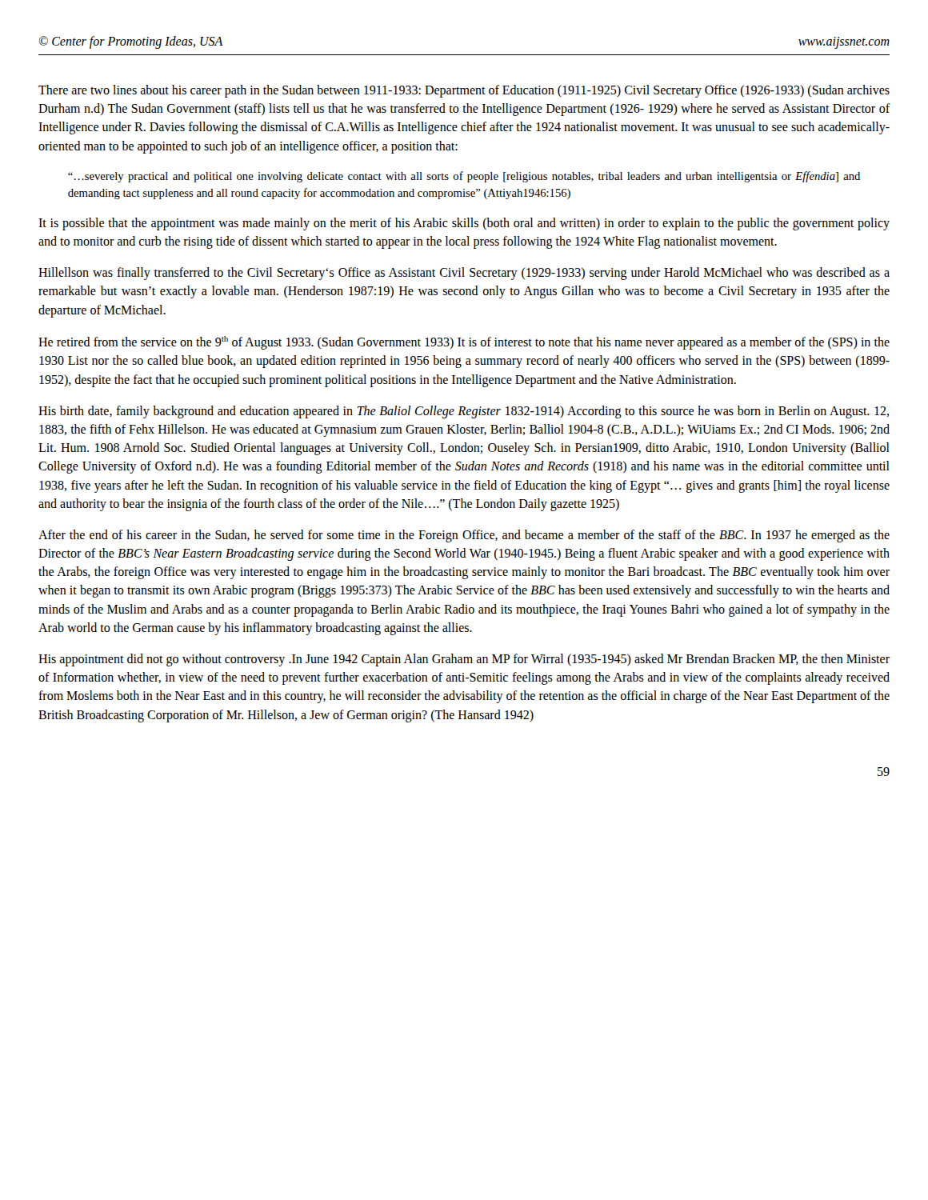© Center for Promoting Ideas, USA www.aijssnet.com
There are two lines about his career path in the Sudan between 1911-1933: Department of Education (1911-1925) Civil Secretary Office (1926-1933) (Sudan archives Durham n.d) The Sudan Government (staff) lists tell us that he was transferred to the Intelligence Department (1926- 1929) where he served as Assistant Director of Intelligence under R. Davies following the dismissal of C.A.Willis as Intelligence chief after the 1924 nationalist movement. It was unusual to see such academically- oriented man to be appointed to such job of an intelligence officer, a position that:
“…severely practical and political one involving delicate contact with all sorts of people [religious notables, tribal leaders and urban intelligentsia or Effendia] and demanding tact suppleness and all round capacity for accommodation and compromise” (Attiyah1946:156)
It is possible that the appointment was made mainly on the merit of his Arabic skills (both oral and written) in order to explain to the public the government policy and to monitor and curb the rising tide of dissent which started to appear in the local press following the 1924 White Flag nationalist movement.
Hillellson was finally transferred to the Civil Secretary‘s Office as Assistant Civil Secretary (1929-1933) serving under Harold McMichael who was described as a remarkable but wasn’t exactly a lovable man. (Henderson 1987:19) He was second only to Angus Gillan who was to become a Civil Secretary in 1935 after the departure of McMichael.
He retired from the service on the 9th of August 1933. (Sudan Government 1933) It is of interest to note that his name never appeared as a member of the (SPS) in the 1930 List nor the so called blue book, an updated edition reprinted in 1956 being a summary record of nearly 400 officers who served in the (SPS) between (1899-1952), despite the fact that he occupied such prominent political positions in the Intelligence Department and the Native Administration.
His birth date, family background and education appeared in The Baliol College Register 1832-1914) According to this source he was born in Berlin on August. 12, 1883, the fifth of Fehx Hillelson. He was educated at Gymnasium zum Grauen Kloster, Berlin; Balliol 1904-8 (C.B., A.D.L.); WiUiams Ex.; 2nd CI Mods. 1906; 2nd Lit. Hum. 1908 Arnold Soc. Studied Oriental languages at University Coll., London; Ouseley Sch. in Persian1909, ditto Arabic, 1910, London University (Balliol College University of Oxford n.d). He was a founding Editorial member of the Sudan Notes and Records (1918) and his name was in the editorial committee until 1938, five years after he left the Sudan. In recognition of his valuable service in the field of Education the king of Egypt “… gives and grants [him] the royal license and authority to bear the insignia of the fourth class of the order of the Nile….” (The London Daily gazette 1925)
After the end of his career in the Sudan, he served for some time in the Foreign Office, and became a member of the staff of the BBC. In 1937 he emerged as the Director of the BBC’s Near Eastern Broadcasting service during the Second World War (1940-1945.) Being a fluent Arabic speaker and with a good experience with the Arabs, the foreign Office was very interested to engage him in the broadcasting service mainly to monitor the Bari broadcast. The BBC eventually took him over when it began to transmit its own Arabic program (Briggs 1995:373) The Arabic Service of the BBC has been used extensively and successfully to win the hearts and minds of the Muslim and Arabs and as a counter propaganda to Berlin Arabic Radio and its mouthpiece, the Iraqi Younes Bahri who gained a lot of sympathy in the Arab world to the German cause by his inflammatory broadcasting against the allies.
His appointment did not go without controversy .In June 1942 Captain Alan Graham an MP for Wirral (1935-1945) asked Mr Brendan Bracken MP, the then Minister of Information whether, in view of the need to prevent further exacerbation of anti-Semitic feelings among the Arabs and in view of the complaints already received from Moslems both in the Near East and in this country, he will reconsider the advisability of the retention as the official in charge of the Near East Department of the British Broadcasting Corporation of Mr. Hillelson, a Jew of German origin? (The Hansard 1942)
59